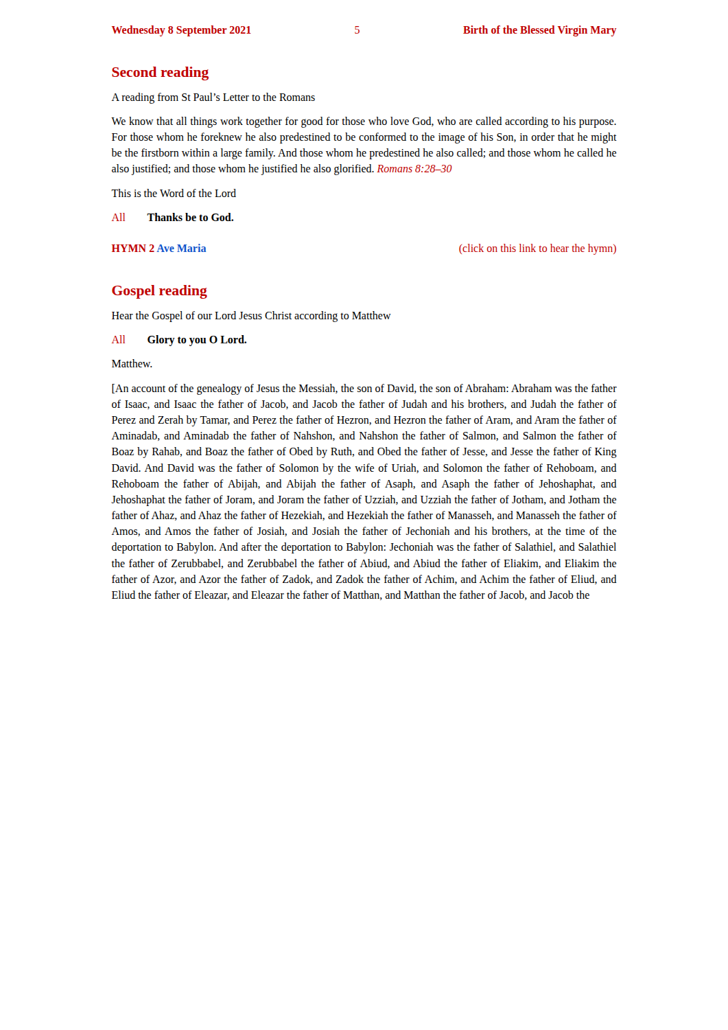Wednesday 8 September 2021 5 Birth of the Blessed Virgin Mary
Second reading
A reading from St Paul’s Letter to the Romans
We know that all things work together for good for those who love God, who are called according to his purpose. For those whom he foreknew he also predestined to be conformed to the image of his Son, in order that he might be the firstborn within a large family. And those whom he predestined he also called; and those whom he called he also justified; and those whom he justified he also glorified. Romans 8:28–30
This is the Word of the Lord
All Thanks be to God.
HYMN 2 Ave Maria (click on this link to hear the hymn)
Gospel reading
Hear the Gospel of our Lord Jesus Christ according to Matthew
All Glory to you O Lord.
Matthew.
[An account of the genealogy of Jesus the Messiah, the son of David, the son of Abraham: Abraham was the father of Isaac, and Isaac the father of Jacob, and Jacob the father of Judah and his brothers, and Judah the father of Perez and Zerah by Tamar, and Perez the father of Hezron, and Hezron the father of Aram, and Aram the father of Aminadab, and Aminadab the father of Nahshon, and Nahshon the father of Salmon, and Salmon the father of Boaz by Rahab, and Boaz the father of Obed by Ruth, and Obed the father of Jesse, and Jesse the father of King David. And David was the father of Solomon by the wife of Uriah, and Solomon the father of Rehoboam, and Rehoboam the father of Abijah, and Abijah the father of Asaph, and Asaph the father of Jehoshaphat, and Jehoshaphat the father of Joram, and Joram the father of Uzziah, and Uzziah the father of Jotham, and Jotham the father of Ahaz, and Ahaz the father of Hezekiah, and Hezekiah the father of Manasseh, and Manasseh the father of Amos, and Amos the father of Josiah, and Josiah the father of Jechoniah and his brothers, at the time of the deportation to Babylon. And after the deportation to Babylon: Jechoniah was the father of Salathiel, and Salathiel the father of Zerubbabel, and Zerubbabel the father of Abiud, and Abiud the father of Eliakim, and Eliakim the father of Azor, and Azor the father of Zadok, and Zadok the father of Achim, and Achim the father of Eliud, and Eliud the father of Eleazar, and Eleazar the father of Matthan, and Matthan the father of Jacob, and Jacob the